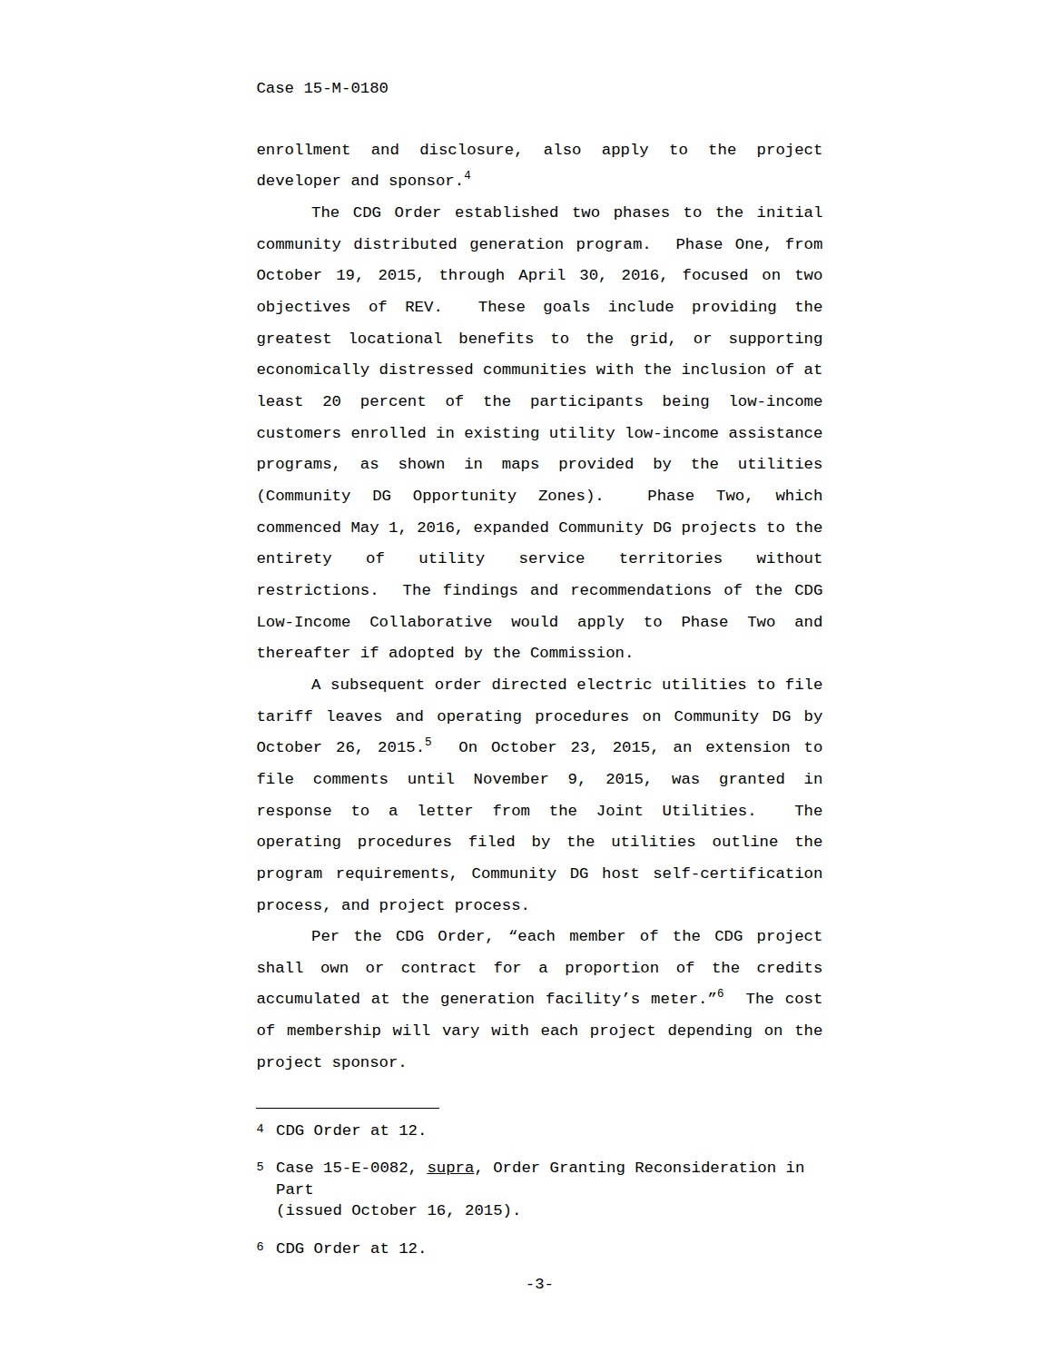Case 15-M-0180
enrollment and disclosure, also apply to the project developer and sponsor.4
The CDG Order established two phases to the initial community distributed generation program. Phase One, from October 19, 2015, through April 30, 2016, focused on two objectives of REV. These goals include providing the greatest locational benefits to the grid, or supporting economically distressed communities with the inclusion of at least 20 percent of the participants being low-income customers enrolled in existing utility low-income assistance programs, as shown in maps provided by the utilities (Community DG Opportunity Zones). Phase Two, which commenced May 1, 2016, expanded Community DG projects to the entirety of utility service territories without restrictions. The findings and recommendations of the CDG Low-Income Collaborative would apply to Phase Two and thereafter if adopted by the Commission.
A subsequent order directed electric utilities to file tariff leaves and operating procedures on Community DG by October 26, 2015.5 On October 23, 2015, an extension to file comments until November 9, 2015, was granted in response to a letter from the Joint Utilities. The operating procedures filed by the utilities outline the program requirements, Community DG host self-certification process, and project process.
Per the CDG Order, “each member of the CDG project shall own or contract for a proportion of the credits accumulated at the generation facility’s meter.”6 The cost of membership will vary with each project depending on the project sponsor.
4
CDG Order at 12.
5
Case 15-E-0082, supra, Order Granting Reconsideration in Part(issued October 16, 2015).
6
CDG Order at 12.
-3-